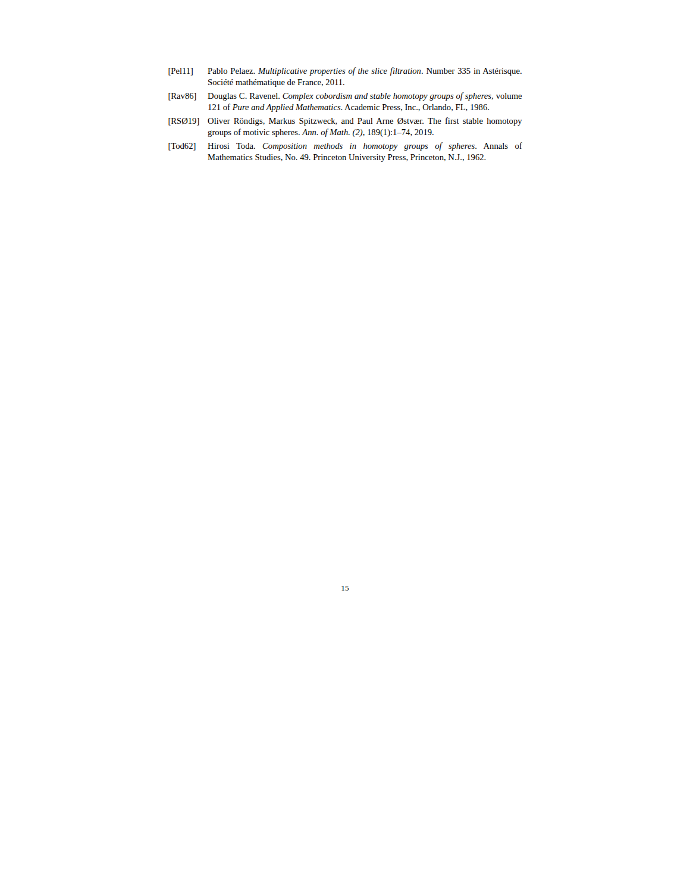[Pel11]
Pablo Pelaez. Multiplicative properties of the slice filtration. Number 335 in Astérisque. Société mathématique de France, 2011.
[Rav86]
Douglas C. Ravenel. Complex cobordism and stable homotopy groups of spheres, volume 121 of Pure and Applied Mathematics. Academic Press, Inc., Orlando, FL, 1986.
[RSØ19]
Oliver Röndigs, Markus Spitzweck, and Paul Arne Østvær. The first stable homotopy groups of motivic spheres. Ann. of Math. (2), 189(1):1–74, 2019.
[Tod62]
Hirosi Toda. Composition methods in homotopy groups of spheres. Annals of Mathematics Studies, No. 49. Princeton University Press, Princeton, N.J., 1962.
15